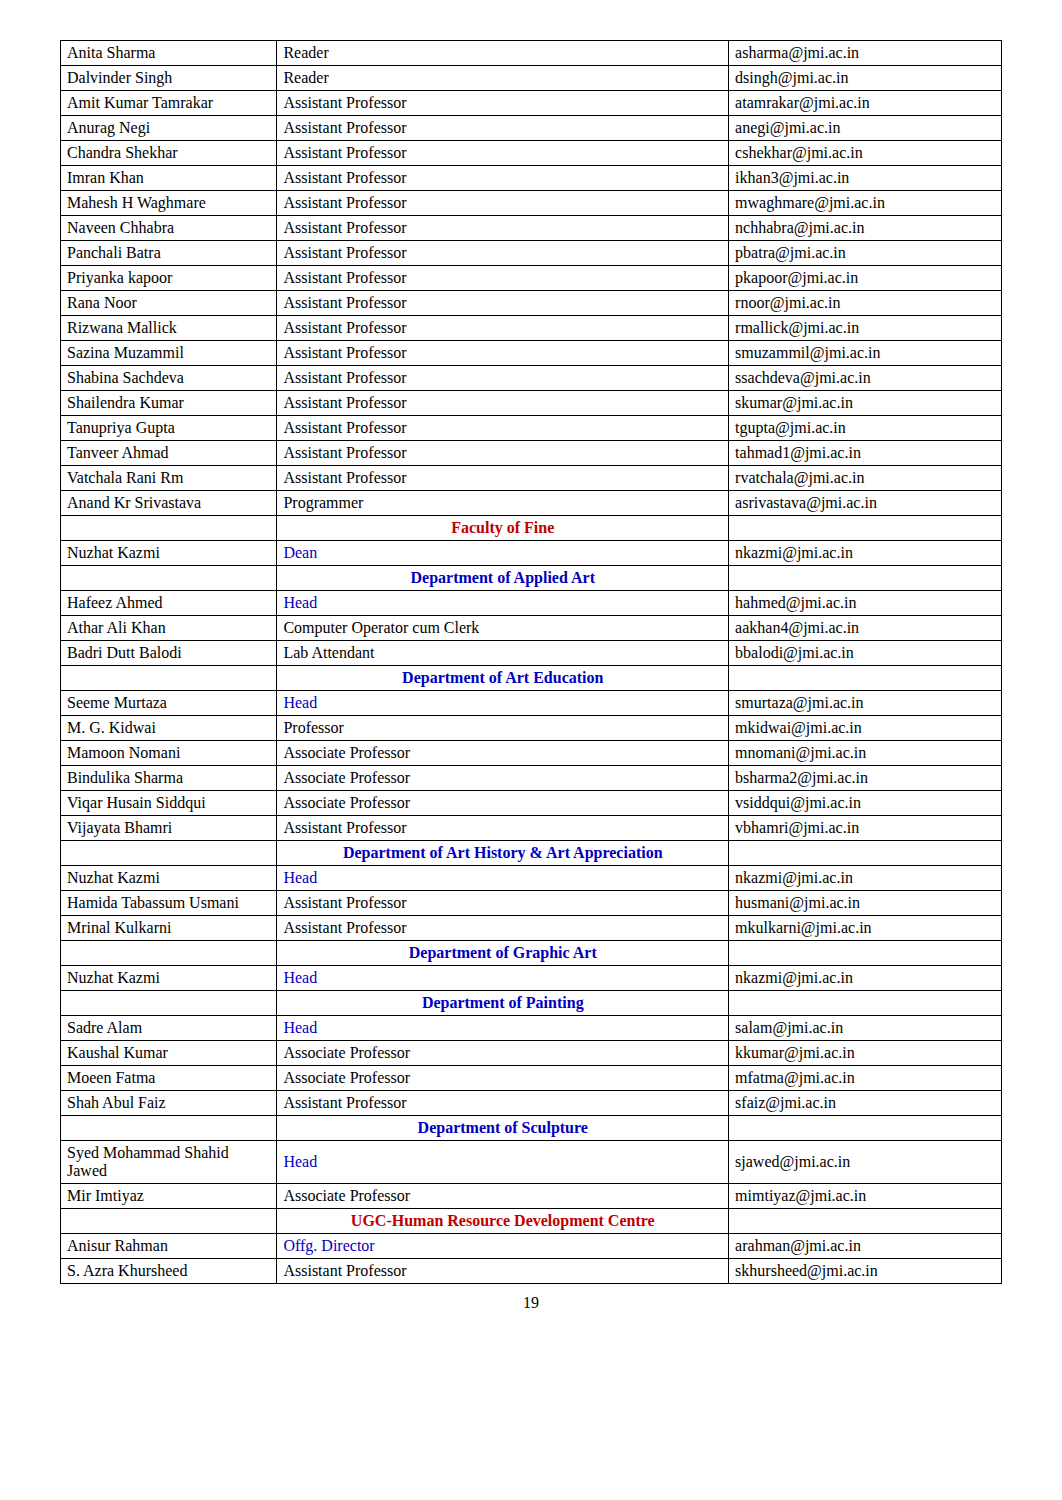| Anita Sharma | Reader | asharma@jmi.ac.in |
| Dalvinder Singh | Reader | dsingh@jmi.ac.in |
| Amit Kumar Tamrakar | Assistant Professor | atamrakar@jmi.ac.in |
| Anurag Negi | Assistant Professor | anegi@jmi.ac.in |
| Chandra Shekhar | Assistant Professor | cshekhar@jmi.ac.in |
| Imran Khan | Assistant Professor | ikhan3@jmi.ac.in |
| Mahesh H Waghmare | Assistant Professor | mwaghmare@jmi.ac.in |
| Naveen Chhabra | Assistant Professor | nchhabra@jmi.ac.in |
| Panchali Batra | Assistant Professor | pbatra@jmi.ac.in |
| Priyanka kapoor | Assistant Professor | pkapoor@jmi.ac.in |
| Rana Noor | Assistant Professor | rnoor@jmi.ac.in |
| Rizwana Mallick | Assistant Professor | rmallick@jmi.ac.in |
| Sazina Muzammil | Assistant Professor | smuzammil@jmi.ac.in |
| Shabina Sachdeva | Assistant Professor | ssachdeva@jmi.ac.in |
| Shailendra Kumar | Assistant Professor | skumar@jmi.ac.in |
| Tanupriya Gupta | Assistant Professor | tgupta@jmi.ac.in |
| Tanveer Ahmad | Assistant Professor | tahmad1@jmi.ac.in |
| Vatchala Rani Rm | Assistant Professor | rvatchala@jmi.ac.in |
| Anand Kr Srivastava | Programmer | asrivastava@jmi.ac.in |
| | Faculty of Fine | |
| Nuzhat Kazmi | Dean | nkazmi@jmi.ac.in |
| | Department of Applied Art | |
| Hafeez Ahmed | Head | hahmed@jmi.ac.in |
| Athar Ali Khan | Computer Operator cum Clerk | aakhan4@jmi.ac.in |
| Badri Dutt Balodi | Lab Attendant | bbalodi@jmi.ac.in |
| | Department of Art Education | |
| Seeme Murtaza | Head | smurtaza@jmi.ac.in |
| M. G. Kidwai | Professor | mkidwai@jmi.ac.in |
| Mamoon Nomani | Associate Professor | mnomani@jmi.ac.in |
| Bindulika Sharma | Associate Professor | bsharma2@jmi.ac.in |
| Viqar Husain Siddqui | Associate Professor | vsiddqui@jmi.ac.in |
| Vijayata Bhamri | Assistant Professor | vbhamri@jmi.ac.in |
| | Department of Art History & Art Appreciation | |
| Nuzhat Kazmi | Head | nkazmi@jmi.ac.in |
| Hamida Tabassum Usmani | Assistant Professor | husmani@jmi.ac.in |
| Mrinal Kulkarni | Assistant Professor | mkulkarni@jmi.ac.in |
| | Department of Graphic Art | |
| Nuzhat Kazmi | Head | nkazmi@jmi.ac.in |
| | Department of Painting | |
| Sadre Alam | Head | salam@jmi.ac.in |
| Kaushal Kumar | Associate Professor | kkumar@jmi.ac.in |
| Moeen Fatma | Associate Professor | mfatma@jmi.ac.in |
| Shah Abul Faiz | Assistant Professor | sfaiz@jmi.ac.in |
| | Department of Sculpture | |
| Syed Mohammad Shahid Jawed | Head | sjawed@jmi.ac.in |
| Mir Imtiyaz | Associate Professor | mimtiyaz@jmi.ac.in |
| | UGC-Human Resource Development Centre | |
| Anisur Rahman | Offg. Director | arahman@jmi.ac.in |
| S. Azra Khursheed | Assistant Professor | skhursheed@jmi.ac.in |
19